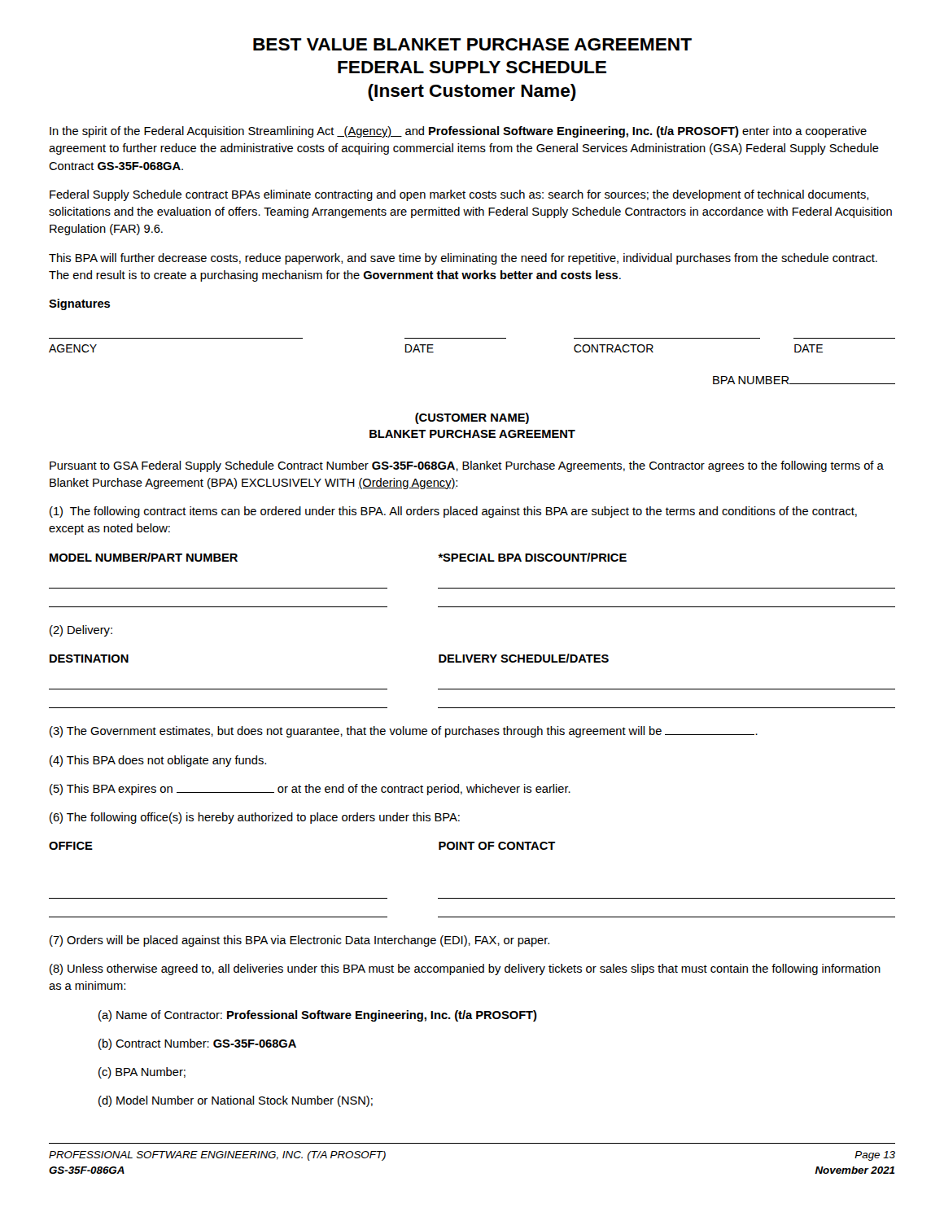BEST VALUE BLANKET PURCHASE AGREEMENT FEDERAL SUPPLY SCHEDULE (Insert Customer Name)
In the spirit of the Federal Acquisition Streamlining Act (Agency) and Professional Software Engineering, Inc. (t/a PROSOFT) enter into a cooperative agreement to further reduce the administrative costs of acquiring commercial items from the General Services Administration (GSA) Federal Supply Schedule Contract GS-35F-068GA.
Federal Supply Schedule contract BPAs eliminate contracting and open market costs such as: search for sources; the development of technical documents, solicitations and the evaluation of offers. Teaming Arrangements are permitted with Federal Supply Schedule Contractors in accordance with Federal Acquisition Regulation (FAR) 9.6.
This BPA will further decrease costs, reduce paperwork, and save time by eliminating the need for repetitive, individual purchases from the schedule contract. The end result is to create a purchasing mechanism for the Government that works better and costs less.
Signatures
| AGENCY | | DATE | | CONTRACTOR | | DATE |
BPA NUMBER
(CUSTOMER NAME)
BLANKET PURCHASE AGREEMENT
Pursuant to GSA Federal Supply Schedule Contract Number GS-35F-068GA, Blanket Purchase Agreements, the Contractor agrees to the following terms of a Blanket Purchase Agreement (BPA) EXCLUSIVELY WITH (Ordering Agency):
(1) The following contract items can be ordered under this BPA. All orders placed against this BPA are subject to the terms and conditions of the contract, except as noted below:
| MODEL NUMBER/PART NUMBER | | *SPECIAL BPA DISCOUNT/PRICE |
| --- | --- | --- |
(2) Delivery:
| DESTINATION | | DELIVERY SCHEDULE/DATES |
| --- | --- | --- |
(3) The Government estimates, but does not guarantee, that the volume of purchases through this agreement will be .
(4) This BPA does not obligate any funds.
(5) This BPA expires on or at the end of the contract period, whichever is earlier.
(6) The following office(s) is hereby authorized to place orders under this BPA:
| OFFICE | | POINT OF CONTACT |
| --- | --- | --- |
(7) Orders will be placed against this BPA via Electronic Data Interchange (EDI), FAX, or paper.
(8) Unless otherwise agreed to, all deliveries under this BPA must be accompanied by delivery tickets or sales slips that must contain the following information as a minimum:
(a) Name of Contractor: Professional Software Engineering, Inc. (t/a PROSOFT)
(b) Contract Number: GS-35F-068GA
(c) BPA Number;
(d) Model Number or National Stock Number (NSN);
PROFESSIONAL SOFTWARE ENGINEERING, INC. (T/A PROSOFT)
GS-35F-086GA
Page 13
November 2021